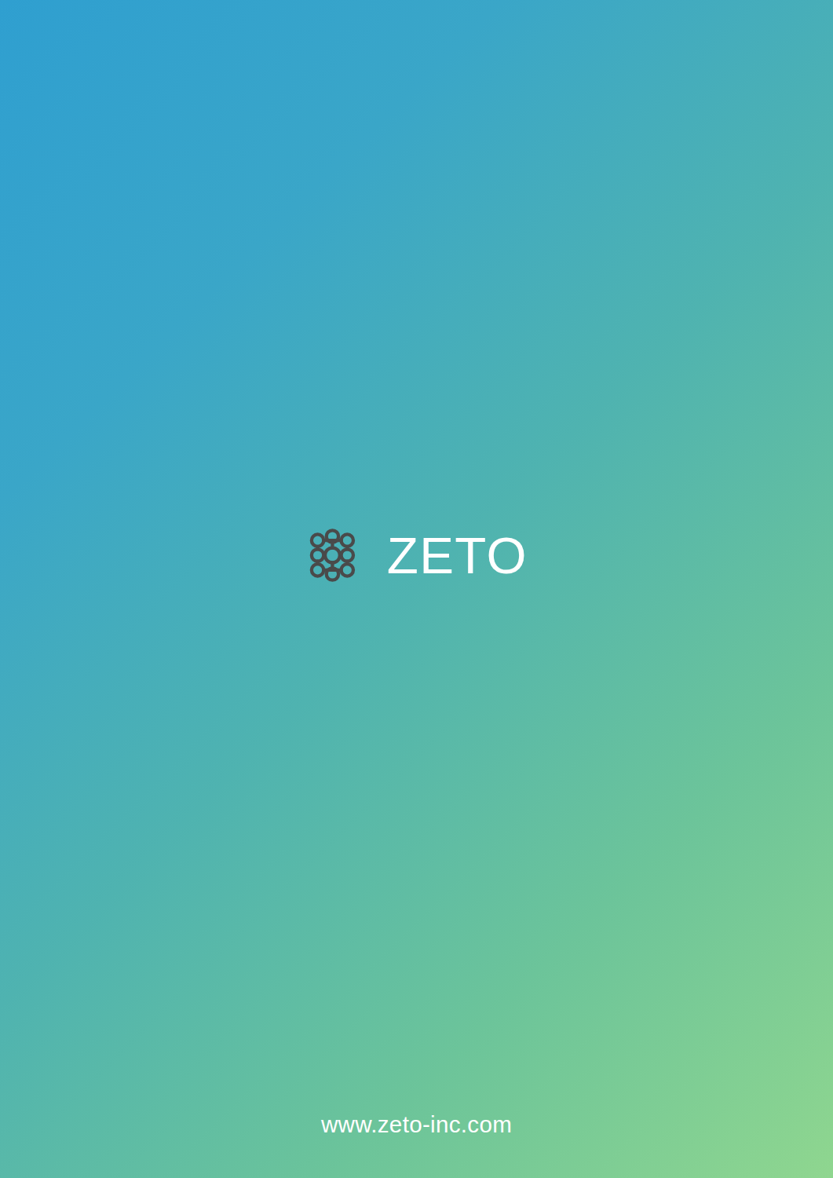ZETO
www.zeto-inc.com